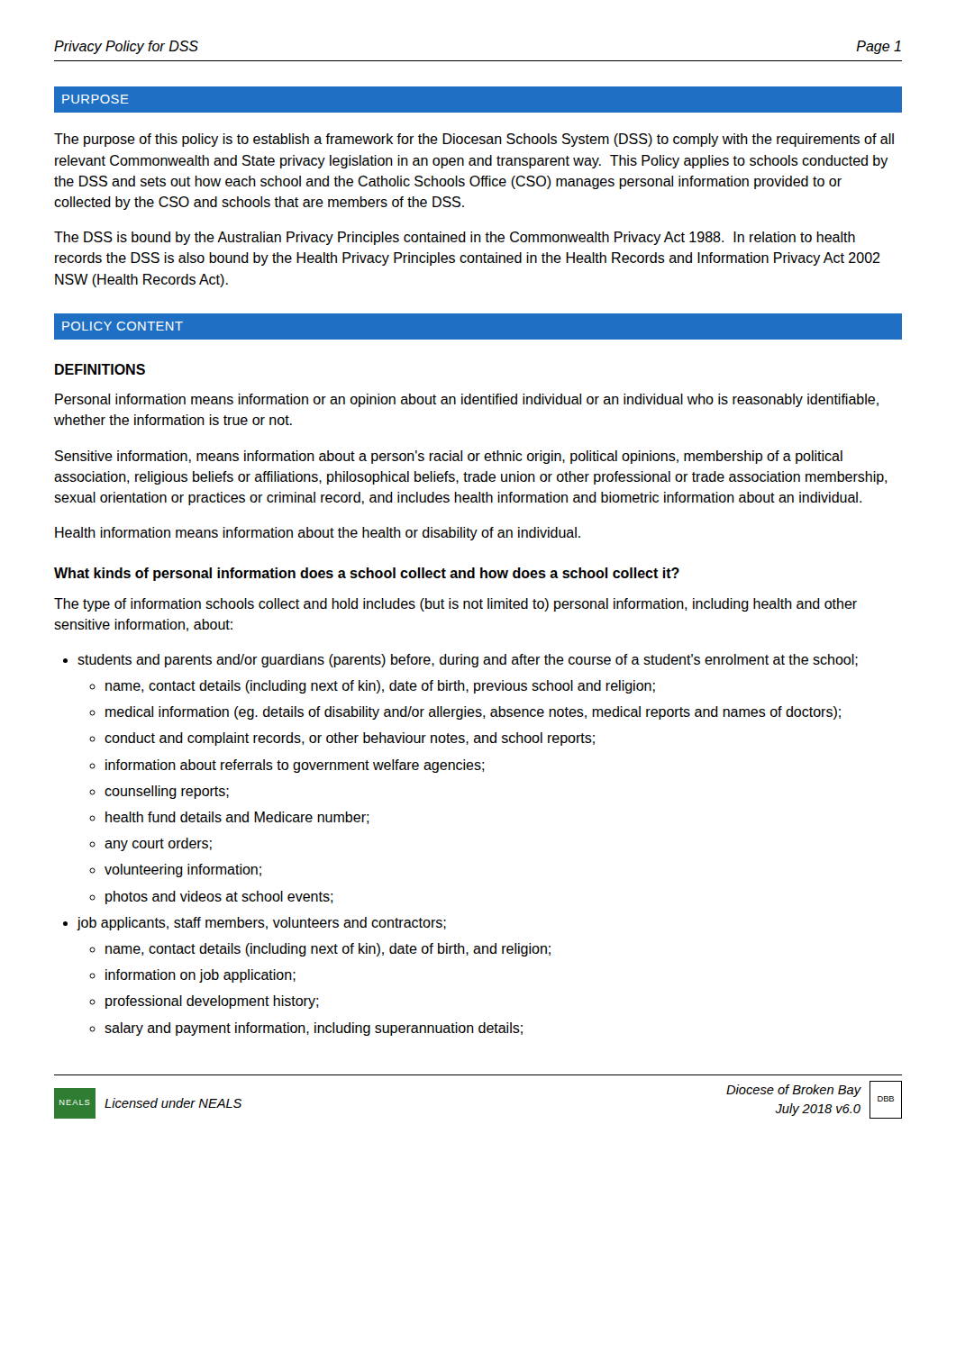Privacy Policy for DSS Page 1
PURPOSE
The purpose of this policy is to establish a framework for the Diocesan Schools System (DSS) to comply with the requirements of all relevant Commonwealth and State privacy legislation in an open and transparent way. This Policy applies to schools conducted by the DSS and sets out how each school and the Catholic Schools Office (CSO) manages personal information provided to or collected by the CSO and schools that are members of the DSS.
The DSS is bound by the Australian Privacy Principles contained in the Commonwealth Privacy Act 1988. In relation to health records the DSS is also bound by the Health Privacy Principles contained in the Health Records and Information Privacy Act 2002 NSW (Health Records Act).
POLICY CONTENT
DEFINITIONS
Personal information means information or an opinion about an identified individual or an individual who is reasonably identifiable, whether the information is true or not.
Sensitive information, means information about a person's racial or ethnic origin, political opinions, membership of a political association, religious beliefs or affiliations, philosophical beliefs, trade union or other professional or trade association membership, sexual orientation or practices or criminal record, and includes health information and biometric information about an individual.
Health information means information about the health or disability of an individual.
What kinds of personal information does a school collect and how does a school collect it?
The type of information schools collect and hold includes (but is not limited to) personal information, including health and other sensitive information, about:
students and parents and/or guardians (parents) before, during and after the course of a student's enrolment at the school;
name, contact details (including next of kin), date of birth, previous school and religion;
medical information (eg. details of disability and/or allergies, absence notes, medical reports and names of doctors);
conduct and complaint records, or other behaviour notes, and school reports;
information about referrals to government welfare agencies;
counselling reports;
health fund details and Medicare number;
any court orders;
volunteering information;
photos and videos at school events;
job applicants, staff members, volunteers and contractors;
name, contact details (including next of kin), date of birth, and religion;
information on job application;
professional development history;
salary and payment information, including superannuation details;
NEALS
Licensed under NEALS
Diocese of Broken Bay
July 2018 v6.0
DBB